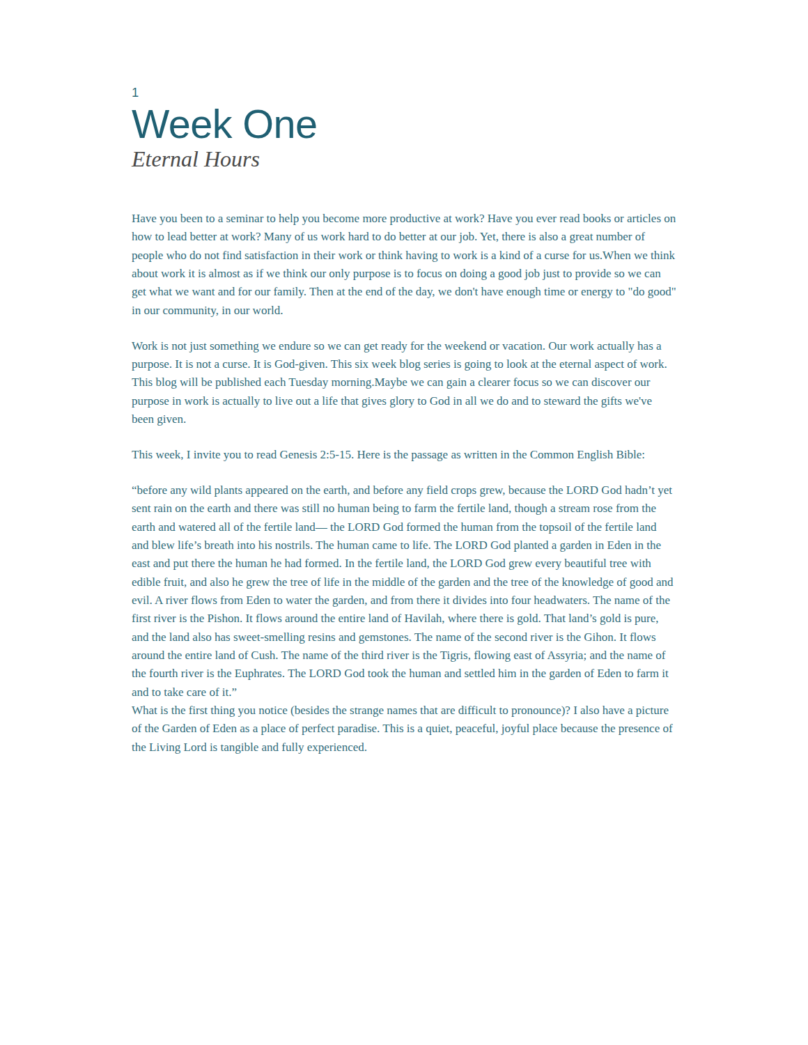1
Week One
Eternal Hours
Have you been to a seminar to help you become more productive at work? Have you ever read books or articles on how to lead better at work? Many of us work hard to do better at our job. Yet, there is also a great number of people who do not find satisfaction in their work or think having to work is a kind of a curse for us.When we think about work it is almost as if we think our only purpose is to focus on doing a good job just to provide so we can get what we want and for our family. Then at the end of the day, we don't have enough time or energy to "do good" in our community, in our world.
Work is not just something we endure so we can get ready for the weekend or vacation. Our work actually has a purpose. It is not a curse. It is God-given. This six week blog series is going to look at the eternal aspect of work. This blog will be published each Tuesday morning.Maybe we can gain a clearer focus so we can discover our purpose in work is actually to live out a life that gives glory to God in all we do and to steward the gifts we've been given.
This week, I invite you to read Genesis 2:5-15. Here is the passage as written in the Common English Bible:
“before any wild plants appeared on the earth, and before any field crops grew, because the LORD God hadn’t yet sent rain on the earth and there was still no human being to farm the fertile land, though a stream rose from the earth and watered all of the fertile land— the LORD God formed the human from the topsoil of the fertile land and blew life’s breath into his nostrils. The human came to life. The LORD God planted a garden in Eden in the east and put there the human he had formed. In the fertile land, the LORD God grew every beautiful tree with edible fruit, and also he grew the tree of life in the middle of the garden and the tree of the knowledge of good and evil. A river flows from Eden to water the garden, and from there it divides into four headwaters. The name of the first river is the Pishon. It flows around the entire land of Havilah, where there is gold. That land’s gold is pure, and the land also has sweet-smelling resins and gemstones. The name of the second river is the Gihon. It flows around the entire land of Cush. The name of the third river is the Tigris, flowing east of Assyria; and the name of the fourth river is the Euphrates. The LORD God took the human and settled him in the garden of Eden to farm it and to take care of it.”
What is the first thing you notice (besides the strange names that are difficult to pronounce)? I also have a picture of the Garden of Eden as a place of perfect paradise. This is a quiet, peaceful, joyful place because the presence of the Living Lord is tangible and fully experienced.